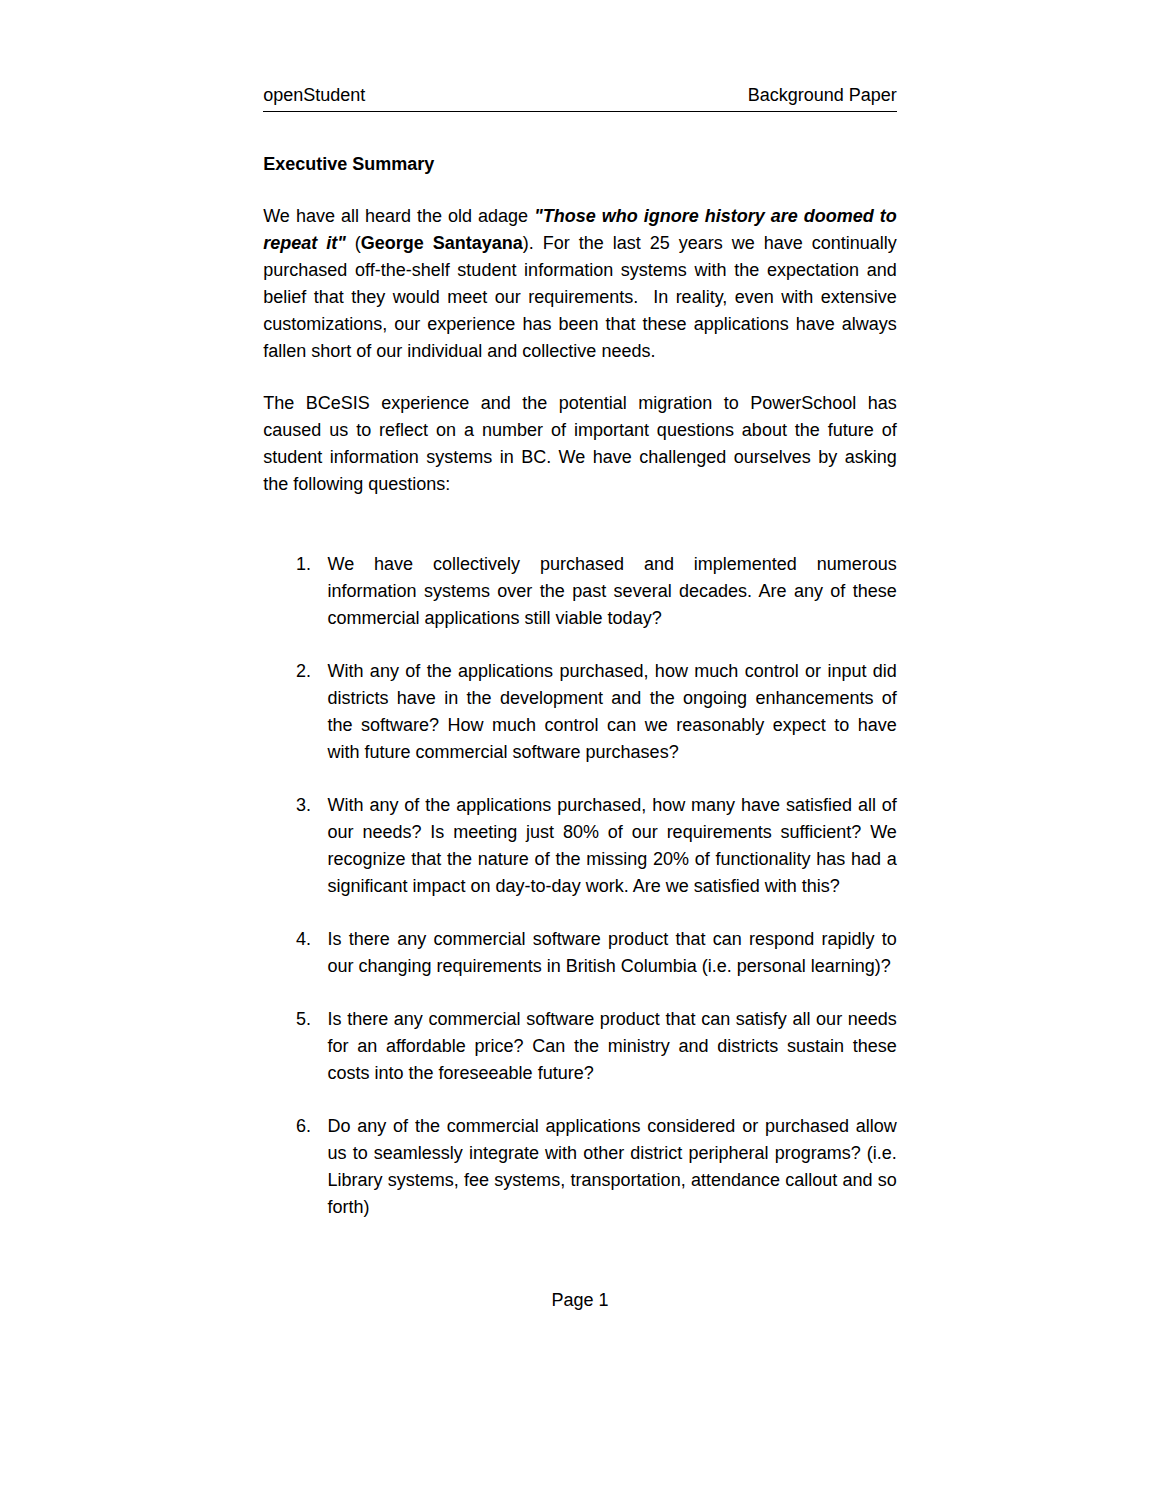openStudent Background Paper
Executive Summary
We have all heard the old adage "Those who ignore history are doomed to repeat it" (George Santayana). For the last 25 years we have continually purchased off-the-shelf student information systems with the expectation and belief that they would meet our requirements. In reality, even with extensive customizations, our experience has been that these applications have always fallen short of our individual and collective needs.
The BCeSIS experience and the potential migration to PowerSchool has caused us to reflect on a number of important questions about the future of student information systems in BC. We have challenged ourselves by asking the following questions:
We have collectively purchased and implemented numerous information systems over the past several decades. Are any of these commercial applications still viable today?
With any of the applications purchased, how much control or input did districts have in the development and the ongoing enhancements of the software? How much control can we reasonably expect to have with future commercial software purchases?
With any of the applications purchased, how many have satisfied all of our needs? Is meeting just 80% of our requirements sufficient? We recognize that the nature of the missing 20% of functionality has had a significant impact on day-to-day work. Are we satisfied with this?
Is there any commercial software product that can respond rapidly to our changing requirements in British Columbia (i.e. personal learning)?
Is there any commercial software product that can satisfy all our needs for an affordable price? Can the ministry and districts sustain these costs into the foreseeable future?
Do any of the commercial applications considered or purchased allow us to seamlessly integrate with other district peripheral programs? (i.e. Library systems, fee systems, transportation, attendance callout and so forth)
Page 1